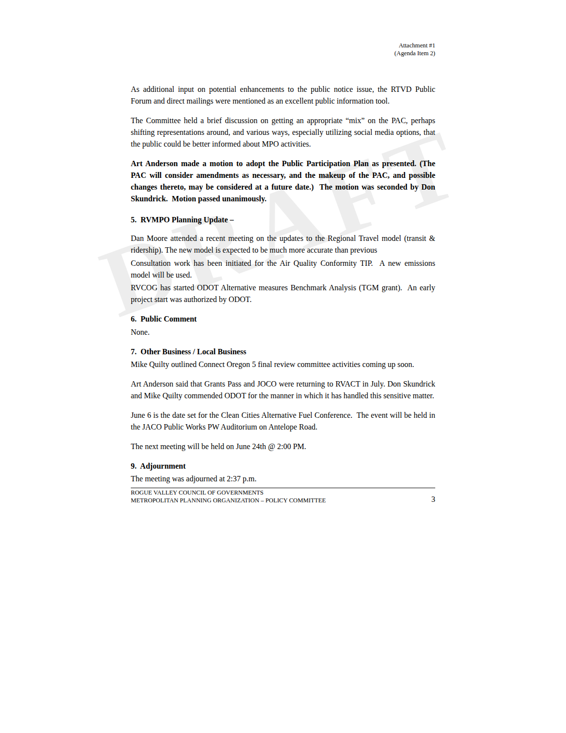DRAFT
Attachment #1
(Agenda Item 2)
As additional input on potential enhancements to the public notice issue, the RTVD Public Forum and direct mailings were mentioned as an excellent public information tool.
The Committee held a brief discussion on getting an appropriate “mix” on the PAC, perhaps shifting representations around, and various ways, especially utilizing social media options, that the public could be better informed about MPO activities.
Art Anderson made a motion to adopt the Public Participation Plan as presented. (The PAC will consider amendments as necessary, and the makeup of the PAC, and possible changes thereto, may be considered at a future date.) The motion was seconded by Don Skundrick. Motion passed unanimously.
5. RVMPO Planning Update –
Dan Moore attended a recent meeting on the updates to the Regional Travel model (transit & ridership). The new model is expected to be much more accurate than previous
Consultation work has been initiated for the Air Quality Conformity TIP. A new emissions model will be used.
RVCOG has started ODOT Alternative measures Benchmark Analysis (TGM grant). An early project start was authorized by ODOT.
6. Public Comment
None.
7. Other Business / Local Business
Mike Quilty outlined Connect Oregon 5 final review committee activities coming up soon.
Art Anderson said that Grants Pass and JOCO were returning to RVACT in July. Don Skundrick and Mike Quilty commended ODOT for the manner in which it has handled this sensitive matter.
June 6 is the date set for the Clean Cities Alternative Fuel Conference. The event will be held in the JACO Public Works PW Auditorium on Antelope Road.
The next meeting will be held on June 24th @ 2:00 PM.
9. Adjournment
The meeting was adjourned at 2:37 p.m.
| ROGUE VALLEY COUNCIL OF GOVERNMENTS METROPOLITAN PLANNING ORGANIZATION – POLICY COMMITTEE | 3 |